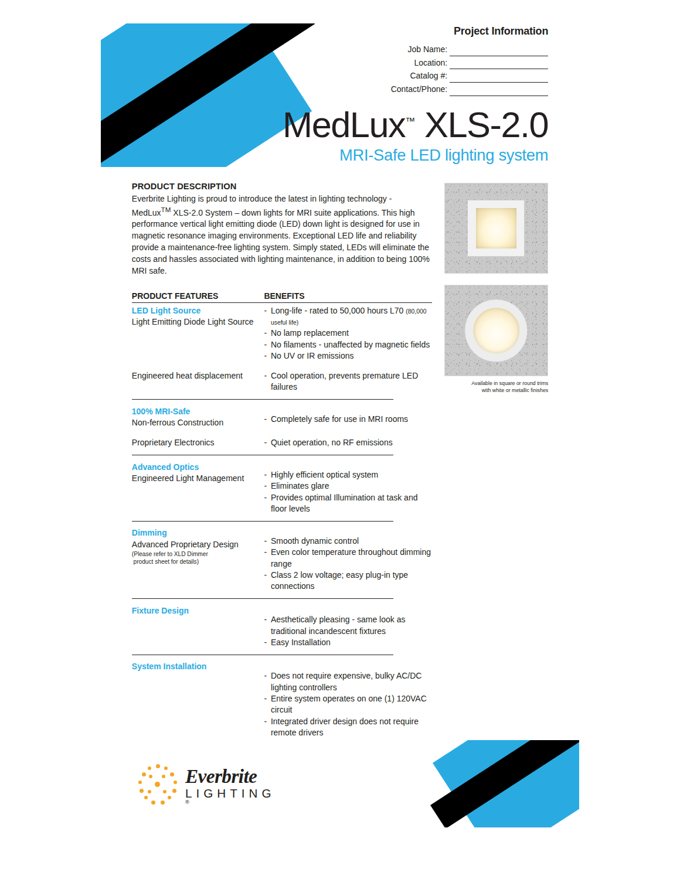Project Information
Job Name:
Location:
Catalog #:
Contact/Phone:
MedLux™ XLS-2.0
MRI-Safe LED lighting system
PRODUCT DESCRIPTION
Everbrite Lighting is proud to introduce the latest in lighting technology - MedLuxTM XLS-2.0 System – down lights for MRI suite applications. This high performance vertical light emitting diode (LED) down light is designed for use in magnetic resonance imaging environments. Exceptional LED life and reliability provide a maintenance-free lighting system. Simply stated, LEDs will eliminate the costs and hassles associated with lighting maintenance, in addition to being 100% MRI safe.
| PRODUCT FEATURES | BENEFITS |
| --- | --- |
| LED Light Source Light Emitting Diode Light Source | Long-life - rated to 50,000 hours L70 (80,000 useful life) No lamp replacement No filaments - unaffected by magnetic fields No UV or IR emissions |
| Engineered heat displacement | Cool operation, prevents premature LED failures |
| 100% MRI-Safe Non-ferrous Construction | Completely safe for use in MRI rooms |
| Proprietary Electronics | Quiet operation, no RF emissions |
| Advanced Optics Engineered Light Management | Highly efficient optical system Eliminates glare Provides optimal Illumination at task and floor levels |
| Dimming Advanced Proprietary Design (Please refer to XLD Dimmer product sheet for details) | Smooth dynamic control Even color temperature throughout dimming range Class 2 low voltage; easy plug-in type connections |
| Fixture Design | Aesthetically pleasing - same look as traditional incandescent fixtures Easy Installation |
| System Installation | Does not require expensive, bulky AC/DC lighting controllers Entire system operates on one (1) 120VAC circuit Integrated driver design does not require remote drivers |
Available in square or round trims
with white or metallic finishes
Everbrite
LIGHTING
®